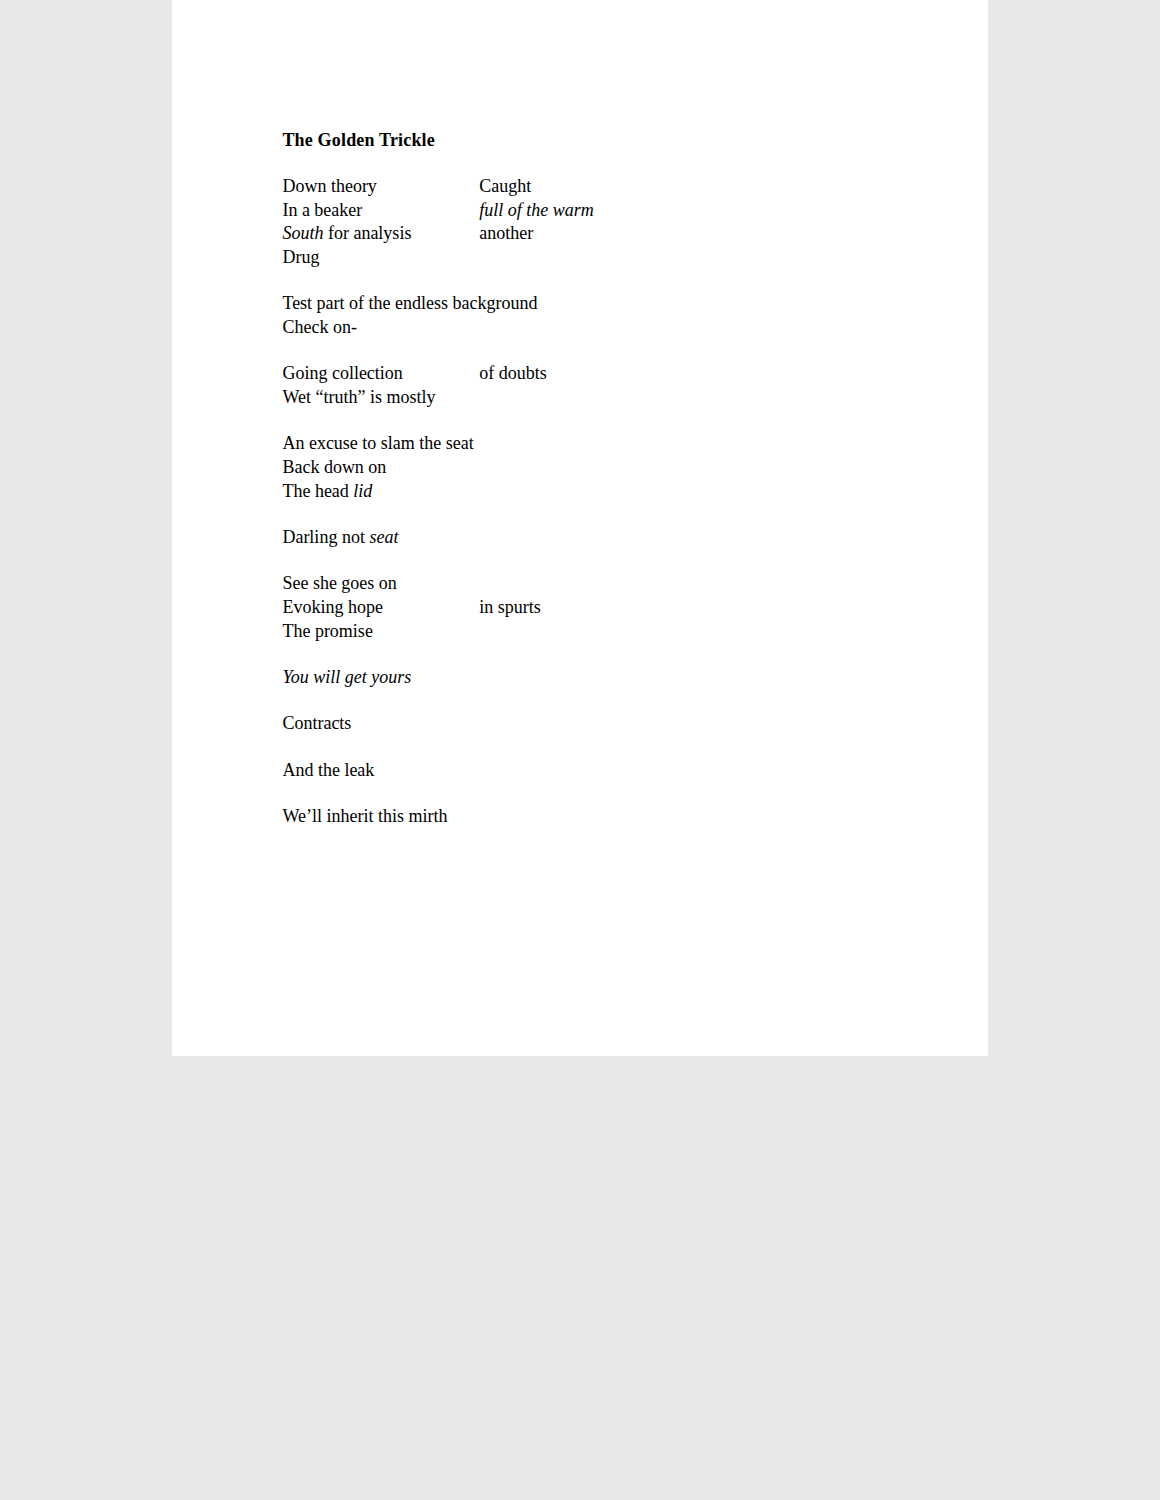The Golden Trickle
Down theory Caught
In a beaker full of the warm
South for analysisanother
Drug
Test part of the endless background
Check on-
Going collectionof doubts
Wet “truth” is mostly
An excuse to slam the seat
Back down on
The head lid
Darling not seat
See she goes on
Evoking hopein spurts
The promise
You will get yours
Contracts
And the leak
We’ll inherit this mirth